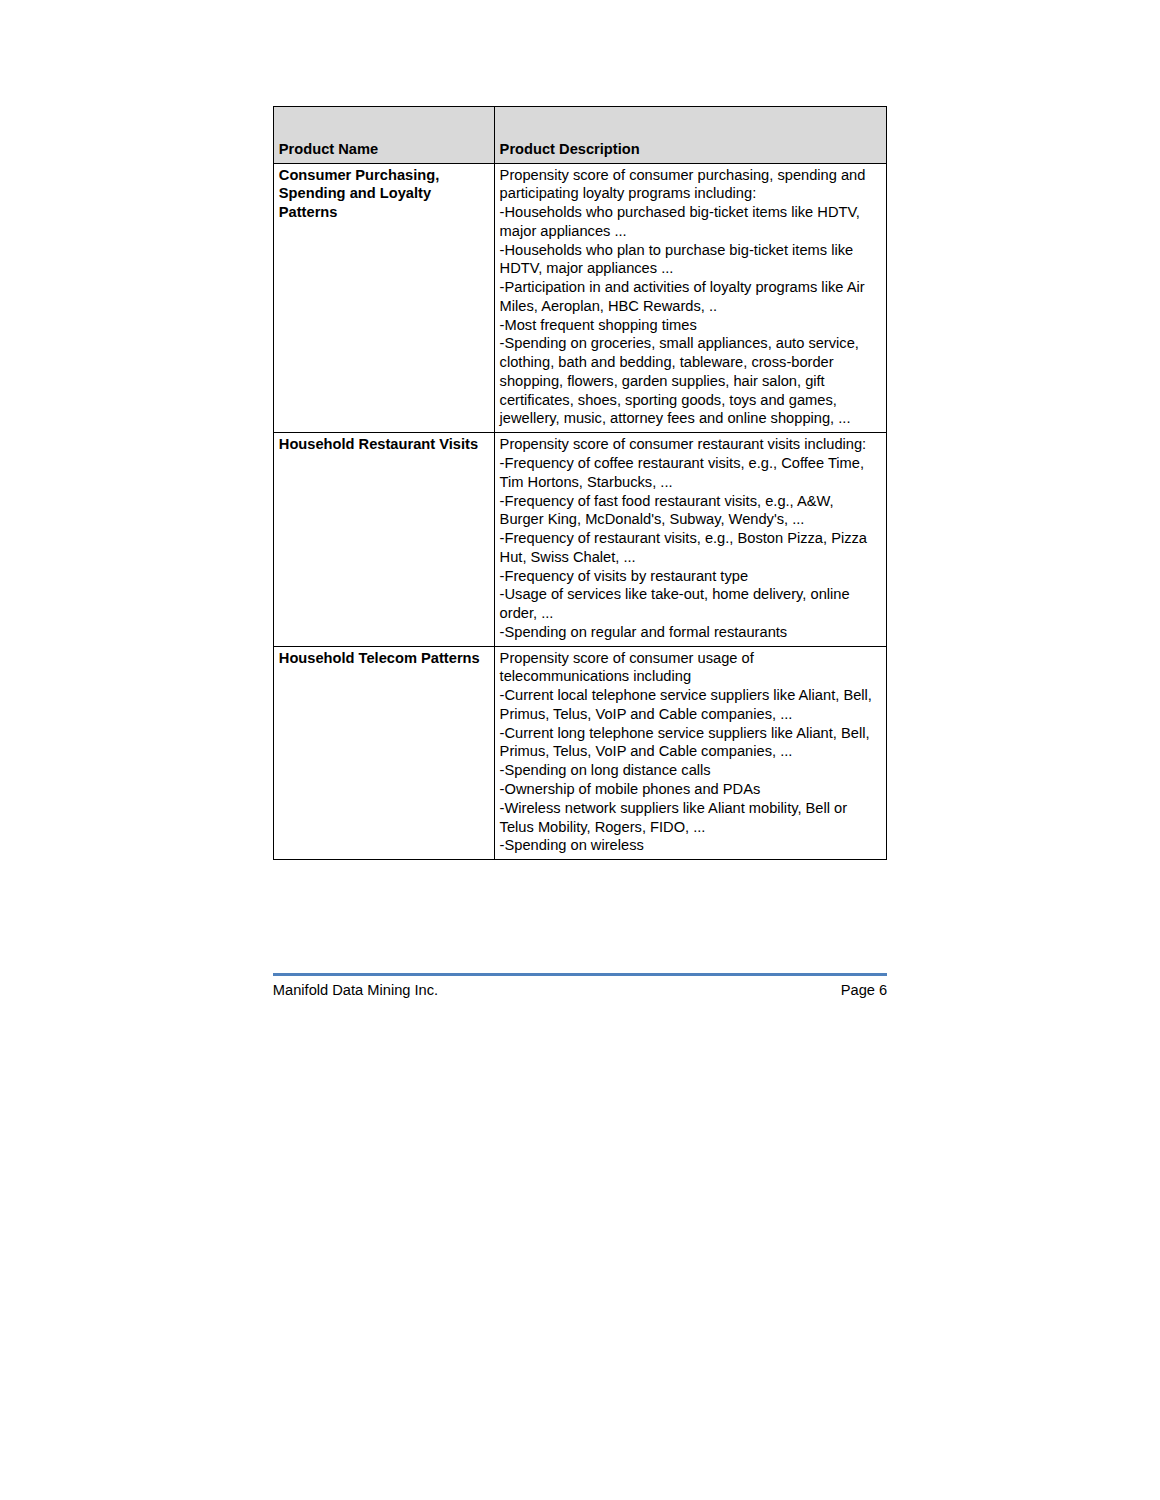| Product Name | Product Description |
| --- | --- |
| Consumer Purchasing, Spending and Loyalty Patterns | Propensity score of consumer purchasing, spending and participating loyalty programs including: -Households who purchased big-ticket items like HDTV, major appliances ... -Households who plan to purchase big-ticket items like HDTV, major appliances ... -Participation in and activities of loyalty programs like Air Miles, Aeroplan, HBC Rewards, .. -Most frequent shopping times -Spending on groceries, small appliances, auto service, clothing, bath and bedding, tableware, cross-border shopping, flowers, garden supplies, hair salon, gift certificates, shoes, sporting goods, toys and games, jewellery, music, attorney fees and online shopping, ... |
| Household Restaurant Visits | Propensity score of consumer restaurant visits including: -Frequency of coffee restaurant visits, e.g., Coffee Time, Tim Hortons, Starbucks, ... -Frequency of fast food restaurant visits, e.g., A&W, Burger King, McDonald's, Subway, Wendy's, ... -Frequency of restaurant visits, e.g., Boston Pizza, Pizza Hut, Swiss Chalet, ... -Frequency of visits by restaurant type -Usage of services like take-out, home delivery, online order, ... -Spending on regular and formal restaurants |
| Household Telecom Patterns | Propensity score of consumer usage of telecommunications including -Current local telephone service suppliers like Aliant, Bell, Primus, Telus, VoIP and Cable companies, ... -Current long telephone service suppliers like Aliant, Bell, Primus, Telus, VoIP and Cable companies, ... -Spending on long distance calls -Ownership of mobile phones and PDAs -Wireless network suppliers like Aliant mobility, Bell or Telus Mobility, Rogers, FIDO, ... -Spending on wireless |
Manifold Data Mining Inc. Page 6